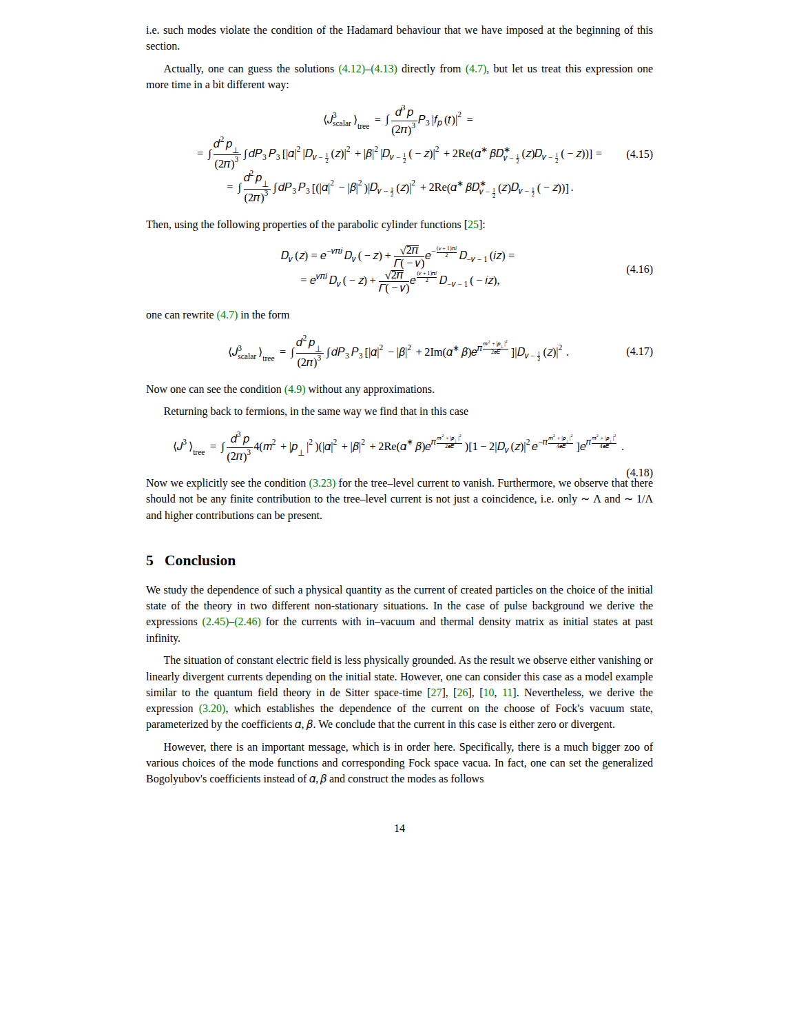i.e. such modes violate the condition of the Hadamard behaviour that we have imposed at the beginning of this section.
Actually, one can guess the solutions (4.12)–(4.13) directly from (4.7), but let us treat this expression one more time in a bit different way:
⟨Jscalar3⟩tree = ∫ d3p(2π)3 P3 |fp(t)|2 = = ∫ d2p⊥(2π)3 ∫ dP3P3 [ |α|2 |Dν−12(z)|2 + |β|2 |Dν−12(−z)|2 + 2Re ( α∗β Dν−12∗ (z) Dν−12 (−z) ) ] = = ∫ d2p⊥(2π)3 ∫ dP3P3 [ (|α|2−|β|2) |Dν−12(z)|2 + 2Re ( α∗β Dν−12∗ (z) Dν−12 (−z) ) ] . (4.15)
Then, using the following properties of the parabolic cylinder functions [25]:
Dν(z) = e−νπi Dν(−z) + 2πΓ(−ν) e−(ν+1)πi2 D−ν−1(iz) = = eνπi Dν(−z) + 2πΓ(−ν) e(ν+1)πi2 D−ν−1(−iz) , (4.16)
one can rewrite (4.7) in the form
⟨Jscalar3⟩tree = ∫ d2p⊥(2π)3 ∫ dP3P3 [ |α|2 − |β|2 + 2Im(α∗β) eπm2+|p⊥|22eE ] |Dν−12(z)|2 . (4.17)
Now one can see the condition (4.9) without any approximations.
Returning back to fermions, in the same way we find that in this case
⟨J3⟩tree = ∫ d3p(2π)3 4(m2+|p⊥|2) ( |α|2 + |β|2 + 2Re(α∗β) eπm2+|p⊥|22eE ) [ 1−2 |Dν(z)|2 e−πm2+|p⊥|24eE ] eπm2+|p⊥|24eE . (4.18)
Now we explicitly see the condition (3.23) for the tree–level current to vanish. Furthermore, we observe that there should not be any finite contribution to the tree–level current is not just a coincidence, i.e. only ∼ Λ and ∼ 1/Λ and higher contributions can be present.
5 Conclusion
We study the dependence of such a physical quantity as the current of created particles on the choice of the initial state of the theory in two different non-stationary situations. In the case of pulse background we derive the expressions (2.45)–(2.46) for the currents with in–vacuum and thermal density matrix as initial states at past infinity.
The situation of constant electric field is less physically grounded. As the result we observe either vanishing or linearly divergent currents depending on the initial state. However, one can consider this case as a model example similar to the quantum field theory in de Sitter space-time [27], [26], [10, 11]. Nevertheless, we derive the expression (3.20), which establishes the dependence of the current on the choose of Fock's vacuum state, parameterized by the coefficients α, β. We conclude that the current in this case is either zero or divergent.
However, there is an important message, which is in order here. Specifically, there is a much bigger zoo of various choices of the mode functions and corresponding Fock space vacua. In fact, one can set the generalized Bogolyubov's coefficients instead of α,β and construct the modes as follows
14